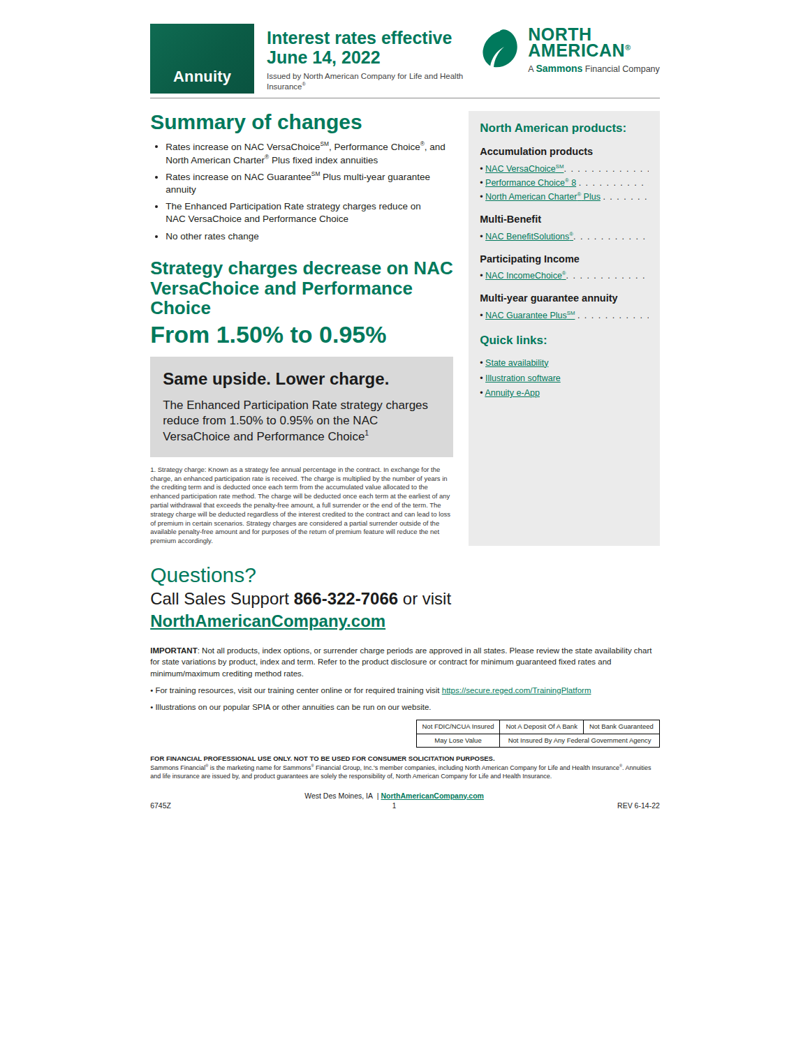Annuity
Interest rates effective
June 14, 2022
Issued by North American Company for Life and Health Insurance®
NORTH
AMERICAN®
A Sammons Financial Company
Summary of changes
Rates increase on NAC VersaChoiceSM, Performance Choice®, and North American Charter® Plus fixed index annuities
Rates increase on NAC GuaranteeSM Plus multi-year guarantee annuity
The Enhanced Participation Rate strategy charges reduce on
NAC VersaChoice and Performance Choice
No other rates change
Strategy charges decrease on NAC
VersaChoice and Performance Choice
From 1.50% to 0.95%
Same upside. Lower charge.
The Enhanced Participation Rate strategy charges reduce from 1.50% to 0.95% on the NAC VersaChoice and Performance Choice1
1. Strategy charge: Known as a strategy fee annual percentage in the contract. In exchange for the charge, an enhanced participation rate is received. The charge is multiplied by the number of years in the crediting term and is deducted once each term from the accumulated value allocated to the enhanced participation rate method. The charge will be deducted once each term at the earliest of any partial withdrawal that exceeds the penalty-free amount, a full surrender or the end of the term. The strategy charge will be deducted regardless of the interest credited to the contract and can lead to loss of premium in certain scenarios. Strategy charges are considered a partial surrender outside of the available penalty-free amount and for purposes of the return of premium feature will reduce the net premium accordingly.
North American products:
Accumulation products
• NAC VersaChoiceSM. . . . . . . . . . . . . . . . . 2
• Performance Choice® 8 . . . . . . . . . . . . . . 3
• North American Charter® Plus . . . . . . . . 4
Multi-Benefit
• NAC BenefitSolutions®. . . . . . . . . . . . . . . 5
Participating Income
• NAC IncomeChoice®. . . . . . . . . . . . . . . . 6
Multi-year guarantee annuity
• NAC Guarantee PlusSM . . . . . . . . . . . . . . . 7
Quick links:
• State availability
• Illustration software
• Annuity e-App
Questions?
Call Sales Support 866-322-7066 or visit NorthAmericanCompany.com
IMPORTANT: Not all products, index options, or surrender charge periods are approved in all states. Please review the state availability chart for state variations by product, index and term. Refer to the product disclosure or contract for minimum guaranteed fixed rates and minimum/maximum crediting method rates.
• For training resources, visit our training center online or for required training visit https://secure.reged.com/TrainingPlatform
• Illustrations on our popular SPIA or other annuities can be run on our website.
| Not FDIC/NCUA Insured | Not A Deposit Of A Bank | Not Bank Guaranteed |
| May Lose Value | Not Insured By Any Federal Government Agency |
FOR FINANCIAL PROFESSIONAL USE ONLY. NOT TO BE USED FOR CONSUMER SOLICITATION PURPOSES.
Sammons Financial® is the marketing name for Sammons® Financial Group, Inc.'s member companies, including North American Company for Life and Health Insurance®. Annuities and life insurance are issued by, and product guarantees are solely the responsibility of, North American Company for Life and Health Insurance.
6745Z
West Des Moines, IA | NorthAmericanCompany.com 1
REV 6-14-22